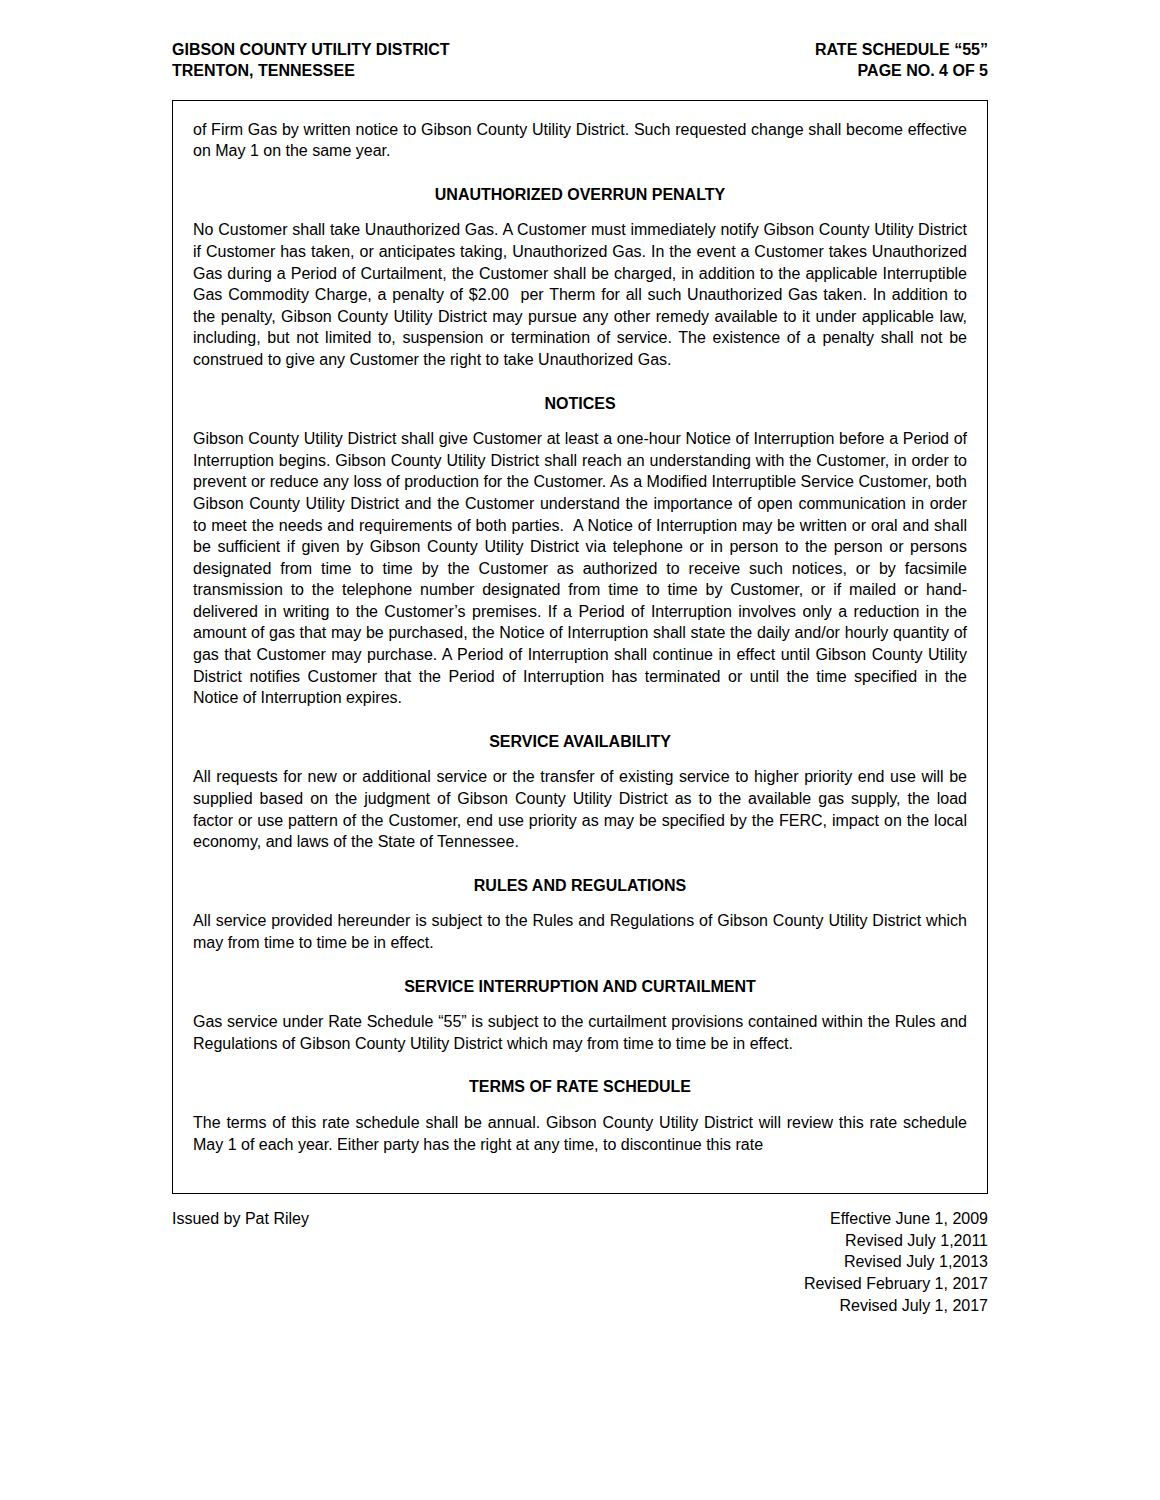GIBSON COUNTY UTILITY DISTRICT
TRENTON, TENNESSEE
RATE SCHEDULE “55”
PAGE NO. 4 OF 5
of Firm Gas by written notice to Gibson County Utility District. Such requested change shall become effective on May 1 on the same year.
Unauthorized Overrun Penalty
No Customer shall take Unauthorized Gas. A Customer must immediately notify Gibson County Utility District if Customer has taken, or anticipates taking, Unauthorized Gas. In the event a Customer takes Unauthorized Gas during a Period of Curtailment, the Customer shall be charged, in addition to the applicable Interruptible Gas Commodity Charge, a penalty of $2.00 per Therm for all such Unauthorized Gas taken. In addition to the penalty, Gibson County Utility District may pursue any other remedy available to it under applicable law, including, but not limited to, suspension or termination of service. The existence of a penalty shall not be construed to give any Customer the right to take Unauthorized Gas.
Notices
Gibson County Utility District shall give Customer at least a one-hour Notice of Interruption before a Period of Interruption begins. Gibson County Utility District shall reach an understanding with the Customer, in order to prevent or reduce any loss of production for the Customer. As a Modified Interruptible Service Customer, both Gibson County Utility District and the Customer understand the importance of open communication in order to meet the needs and requirements of both parties. A Notice of Interruption may be written or oral and shall be sufficient if given by Gibson County Utility District via telephone or in person to the person or persons designated from time to time by the Customer as authorized to receive such notices, or by facsimile transmission to the telephone number designated from time to time by Customer, or if mailed or hand-delivered in writing to the Customer’s premises. If a Period of Interruption involves only a reduction in the amount of gas that may be purchased, the Notice of Interruption shall state the daily and/or hourly quantity of gas that Customer may purchase. A Period of Interruption shall continue in effect until Gibson County Utility District notifies Customer that the Period of Interruption has terminated or until the time specified in the Notice of Interruption expires.
Service Availability
All requests for new or additional service or the transfer of existing service to higher priority end use will be supplied based on the judgment of Gibson County Utility District as to the available gas supply, the load factor or use pattern of the Customer, end use priority as may be specified by the FERC, impact on the local economy, and laws of the State of Tennessee.
Rules and Regulations
All service provided hereunder is subject to the Rules and Regulations of Gibson County Utility District which may from time to time be in effect.
Service Interruption and Curtailment
Gas service under Rate Schedule “55” is subject to the curtailment provisions contained within the Rules and Regulations of Gibson County Utility District which may from time to time be in effect.
Terms of Rate Schedule
The terms of this rate schedule shall be annual. Gibson County Utility District will review this rate schedule May 1 of each year. Either party has the right at any time, to discontinue this rate
Issued by Pat Riley
Effective June 1, 2009
Revised July 1,2011
Revised July 1,2013
Revised February 1, 2017
Revised July 1, 2017